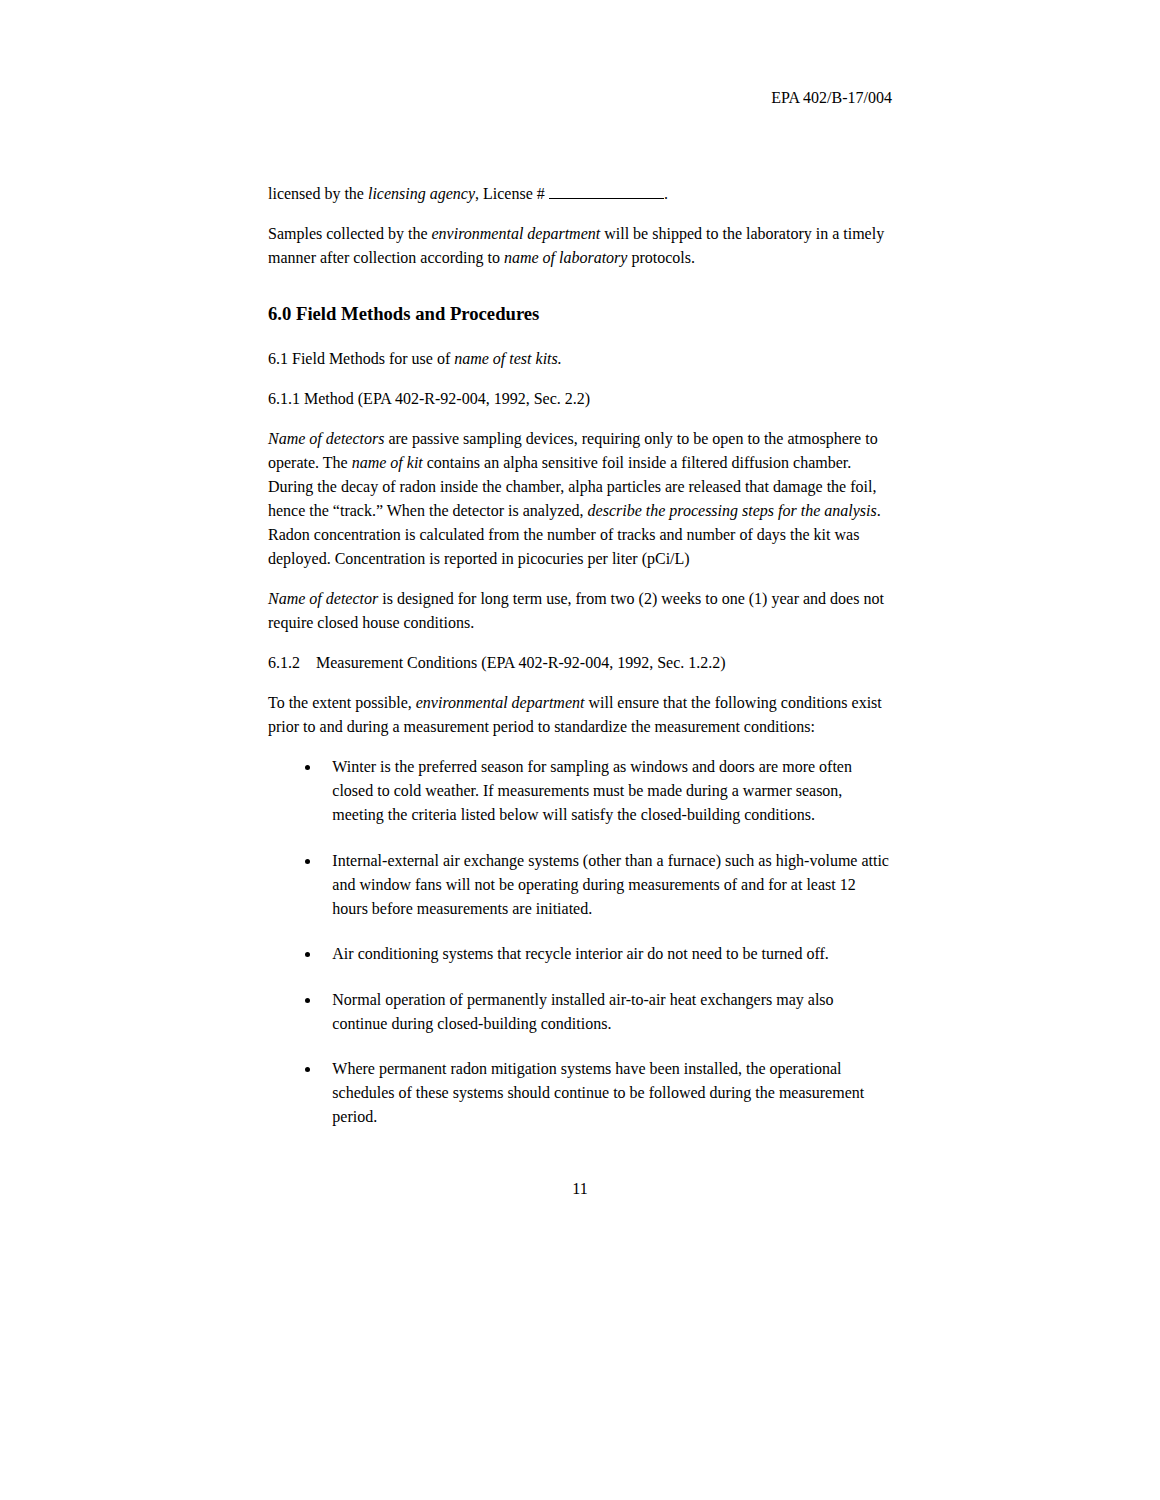EPA 402/B-17/004
licensed by the licensing agency, License # .
Samples collected by the environmental department will be shipped to the laboratory in a timely manner after collection according to name of laboratory protocols.
6.0 Field Methods and Procedures
6.1 Field Methods for use of name of test kits.
6.1.1 Method (EPA 402-R-92-004, 1992, Sec. 2.2)
Name of detectors are passive sampling devices, requiring only to be open to the atmosphere to operate. The name of kit contains an alpha sensitive foil inside a filtered diffusion chamber. During the decay of radon inside the chamber, alpha particles are released that damage the foil, hence the “track.” When the detector is analyzed, describe the processing steps for the analysis. Radon concentration is calculated from the number of tracks and number of days the kit was deployed. Concentration is reported in picocuries per liter (pCi/L)
Name of detector is designed for long term use, from two (2) weeks to one (1) year and does not require closed house conditions.
6.1.2 Measurement Conditions (EPA 402-R-92-004, 1992, Sec. 1.2.2)
To the extent possible, environmental department will ensure that the following conditions exist prior to and during a measurement period to standardize the measurement conditions:
Winter is the preferred season for sampling as windows and doors are more often closed to cold weather. If measurements must be made during a warmer season, meeting the criteria listed below will satisfy the closed-building conditions.
Internal-external air exchange systems (other than a furnace) such as high-volume attic and window fans will not be operating during measurements of and for at least 12 hours before measurements are initiated.
Air conditioning systems that recycle interior air do not need to be turned off.
Normal operation of permanently installed air-to-air heat exchangers may also continue during closed-building conditions.
Where permanent radon mitigation systems have been installed, the operational schedules of these systems should continue to be followed during the measurement period.
11